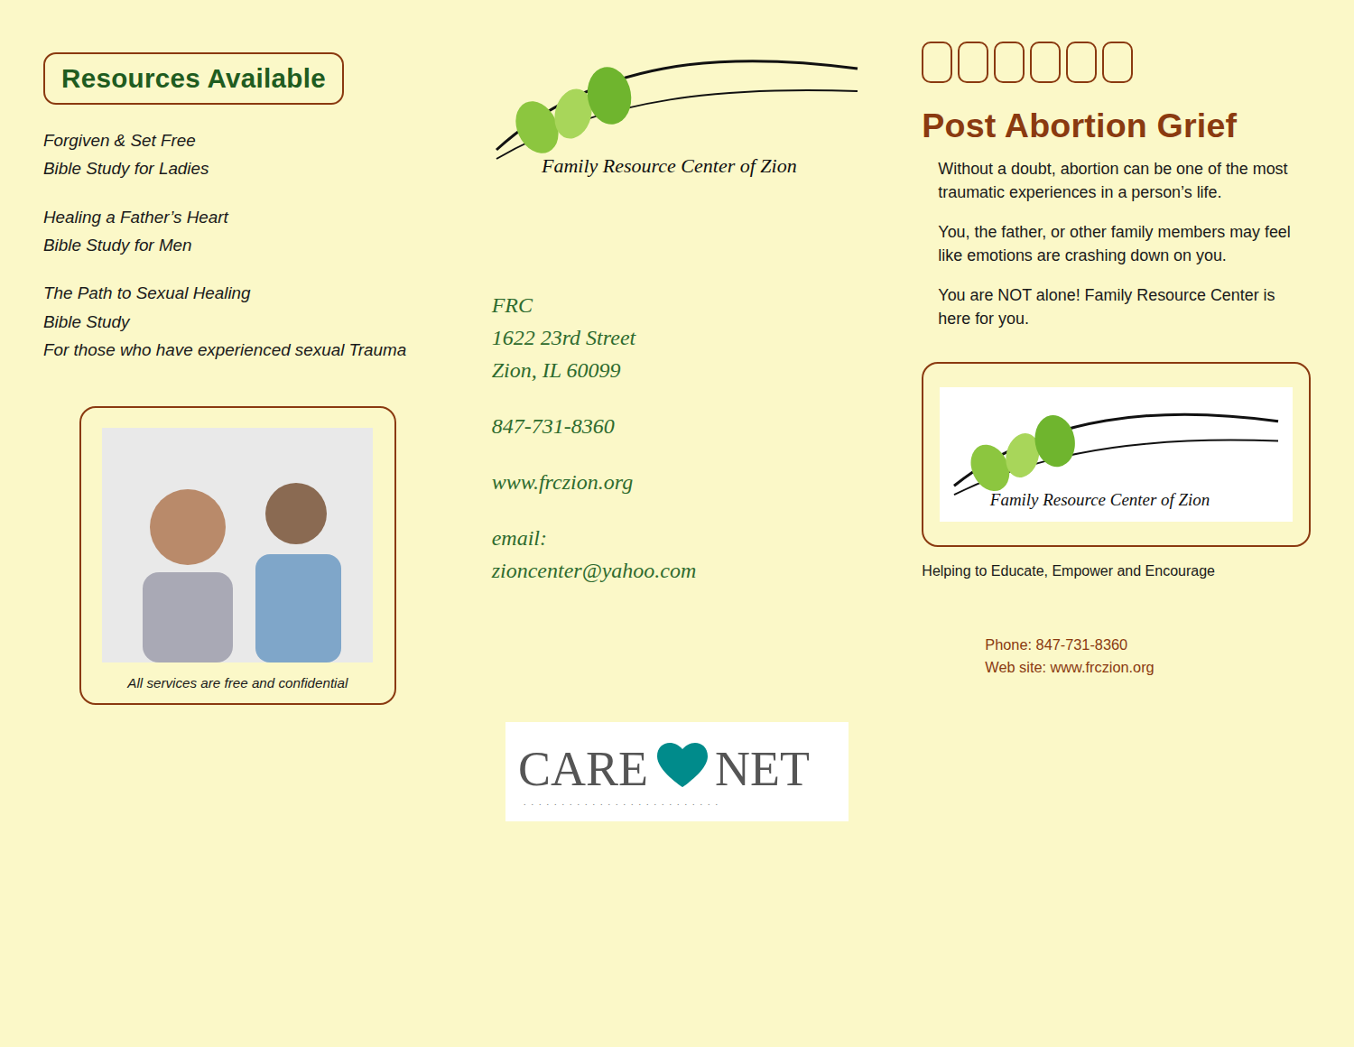Resources Available
Forgiven & Set Free
Bible Study for Ladies
Healing a Father’s Heart
Bible Study for Men
The Path to Sexual Healing
Bible Study
For those who have experienced sexual Trauma
All services are free and confidential
FRC
1622 23rd Street
Zion, IL 60099
847-731-8360
www.frczion.org
email:
zioncenter@yahoo.com
Post Abortion Grief
Without a doubt, abortion can be one of the most traumatic experiences in a person’s life.
You, the father, or other family members may feel like emotions are crashing down on you.
You are NOT alone! Family Resource Center is here for you.
Helping to Educate, Empower and Encourage
Phone: 847-731-8360
Web site: www.frczion.org